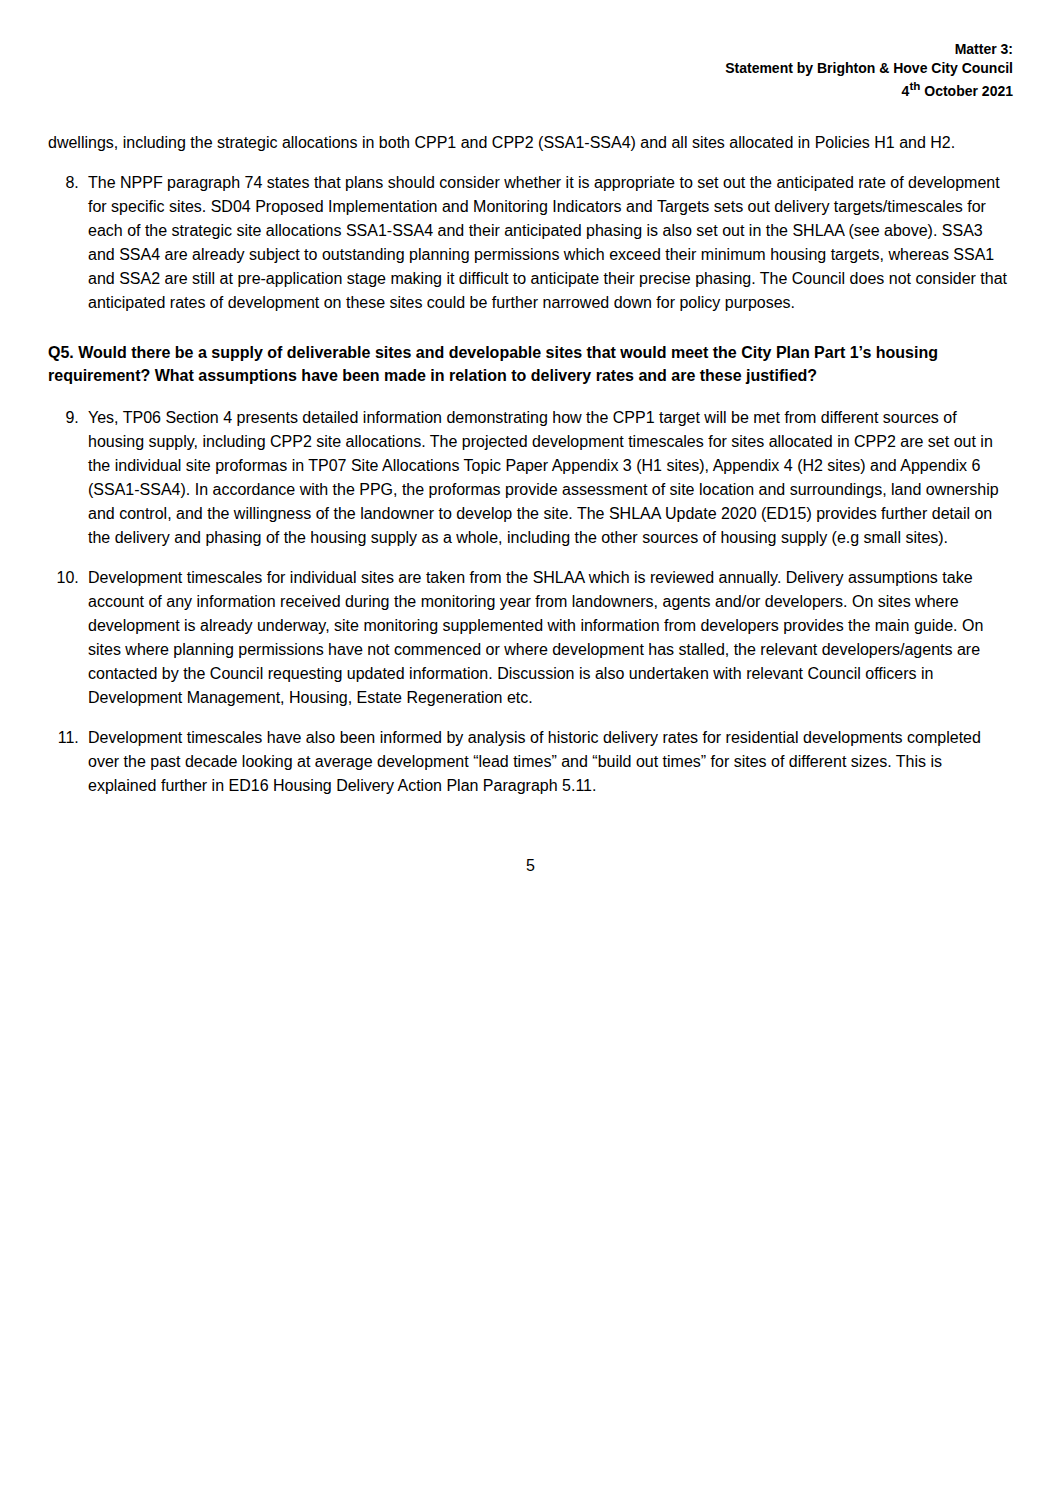Matter 3:
Statement by Brighton & Hove City Council
4th October 2021
dwellings, including the strategic allocations in both CPP1 and CPP2 (SSA1-SSA4) and all sites allocated in Policies H1 and H2.
The NPPF paragraph 74 states that plans should consider whether it is appropriate to set out the anticipated rate of development for specific sites. SD04 Proposed Implementation and Monitoring Indicators and Targets sets out delivery targets/timescales for each of the strategic site allocations SSA1-SSA4 and their anticipated phasing is also set out in the SHLAA (see above). SSA3 and SSA4 are already subject to outstanding planning permissions which exceed their minimum housing targets, whereas SSA1 and SSA2 are still at pre-application stage making it difficult to anticipate their precise phasing. The Council does not consider that anticipated rates of development on these sites could be further narrowed down for policy purposes.
Q5. Would there be a supply of deliverable sites and developable sites that would meet the City Plan Part 1’s housing requirement? What assumptions have been made in relation to delivery rates and are these justified?
Yes, TP06 Section 4 presents detailed information demonstrating how the CPP1 target will be met from different sources of housing supply, including CPP2 site allocations. The projected development timescales for sites allocated in CPP2 are set out in the individual site proformas in TP07 Site Allocations Topic Paper Appendix 3 (H1 sites), Appendix 4 (H2 sites) and Appendix 6 (SSA1-SSA4). In accordance with the PPG, the proformas provide assessment of site location and surroundings, land ownership and control, and the willingness of the landowner to develop the site. The SHLAA Update 2020 (ED15) provides further detail on the delivery and phasing of the housing supply as a whole, including the other sources of housing supply (e.g small sites).
Development timescales for individual sites are taken from the SHLAA which is reviewed annually. Delivery assumptions take account of any information received during the monitoring year from landowners, agents and/or developers. On sites where development is already underway, site monitoring supplemented with information from developers provides the main guide. On sites where planning permissions have not commenced or where development has stalled, the relevant developers/agents are contacted by the Council requesting updated information. Discussion is also undertaken with relevant Council officers in Development Management, Housing, Estate Regeneration etc.
Development timescales have also been informed by analysis of historic delivery rates for residential developments completed over the past decade looking at average development “lead times” and “build out times” for sites of different sizes. This is explained further in ED16 Housing Delivery Action Plan Paragraph 5.11.
5